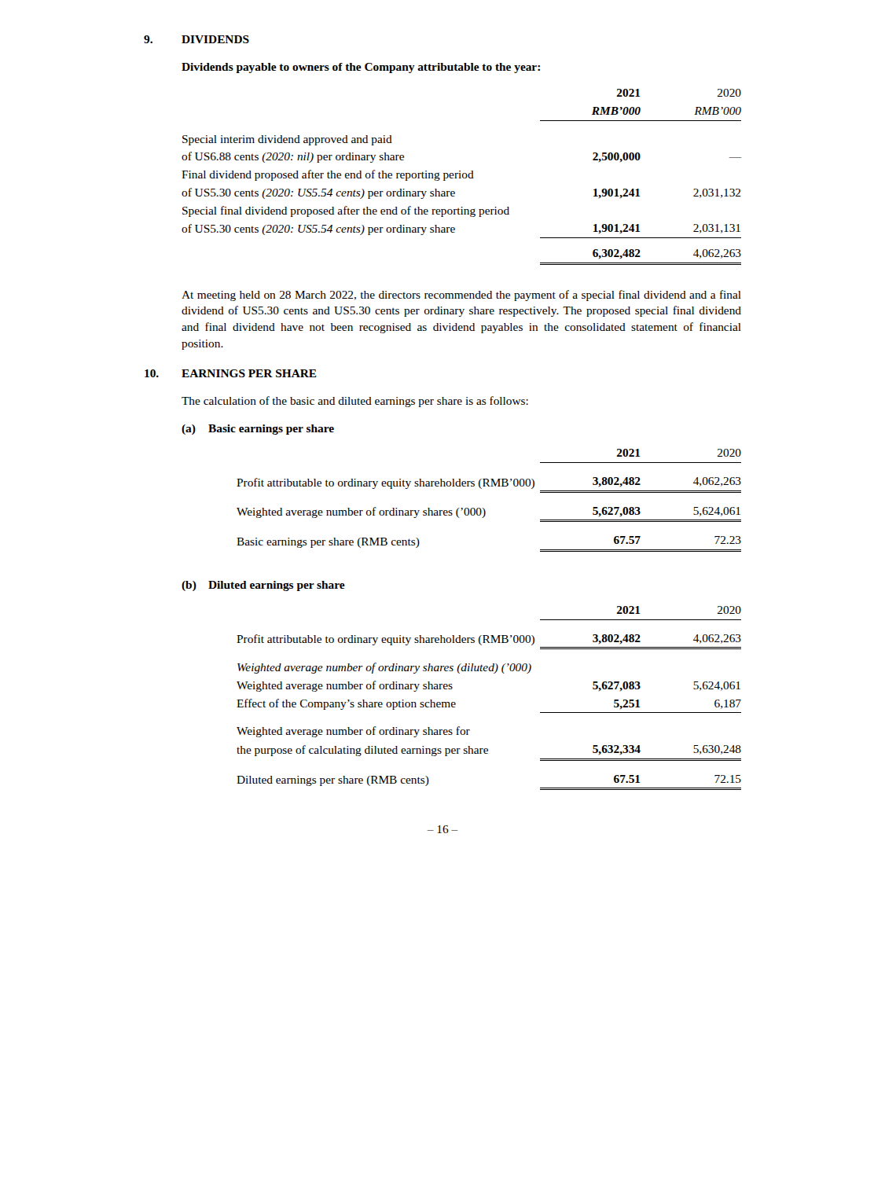9. DIVIDENDS
Dividends payable to owners of the Company attributable to the year:
| | 2021 | 2020 |
| | RMB’000 | RMB’000 |
| Special interim dividend approved and paid | | |
| of US6.88 cents (2020: nil) per ordinary share | 2,500,000 | — |
| Final dividend proposed after the end of the reporting period | | |
| of US5.30 cents (2020: US5.54 cents) per ordinary share | 1,901,241 | 2,031,132 |
| Special final dividend proposed after the end of the reporting period | | |
| of US5.30 cents (2020: US5.54 cents) per ordinary share | 1,901,241 | 2,031,131 |
| | 6,302,482 | 4,062,263 |
At meeting held on 28 March 2022, the directors recommended the payment of a special final dividend and a final dividend of US5.30 cents and US5.30 cents per ordinary share respectively. The proposed special final dividend and final dividend have not been recognised as dividend payables in the consolidated statement of financial position.
10. EARNINGS PER SHARE
The calculation of the basic and diluted earnings per share is as follows:
(a) Basic earnings per share
| | 2021 | 2020 |
| Profit attributable to ordinary equity shareholders (RMB’000) | 3,802,482 | 4,062,263 |
| Weighted average number of ordinary shares (’000) | 5,627,083 | 5,624,061 |
| Basic earnings per share (RMB cents) | 67.57 | 72.23 |
(b) Diluted earnings per share
| | 2021 | 2020 |
| Profit attributable to ordinary equity shareholders (RMB’000) | 3,802,482 | 4,062,263 |
| Weighted average number of ordinary shares (diluted) (’000) | | |
| Weighted average number of ordinary shares | 5,627,083 | 5,624,061 |
| Effect of the Company’s share option scheme | 5,251 | 6,187 |
| Weighted average number of ordinary shares for | | |
| the purpose of calculating diluted earnings per share | 5,632,334 | 5,630,248 |
| Diluted earnings per share (RMB cents) | 67.51 | 72.15 |
– 16 –